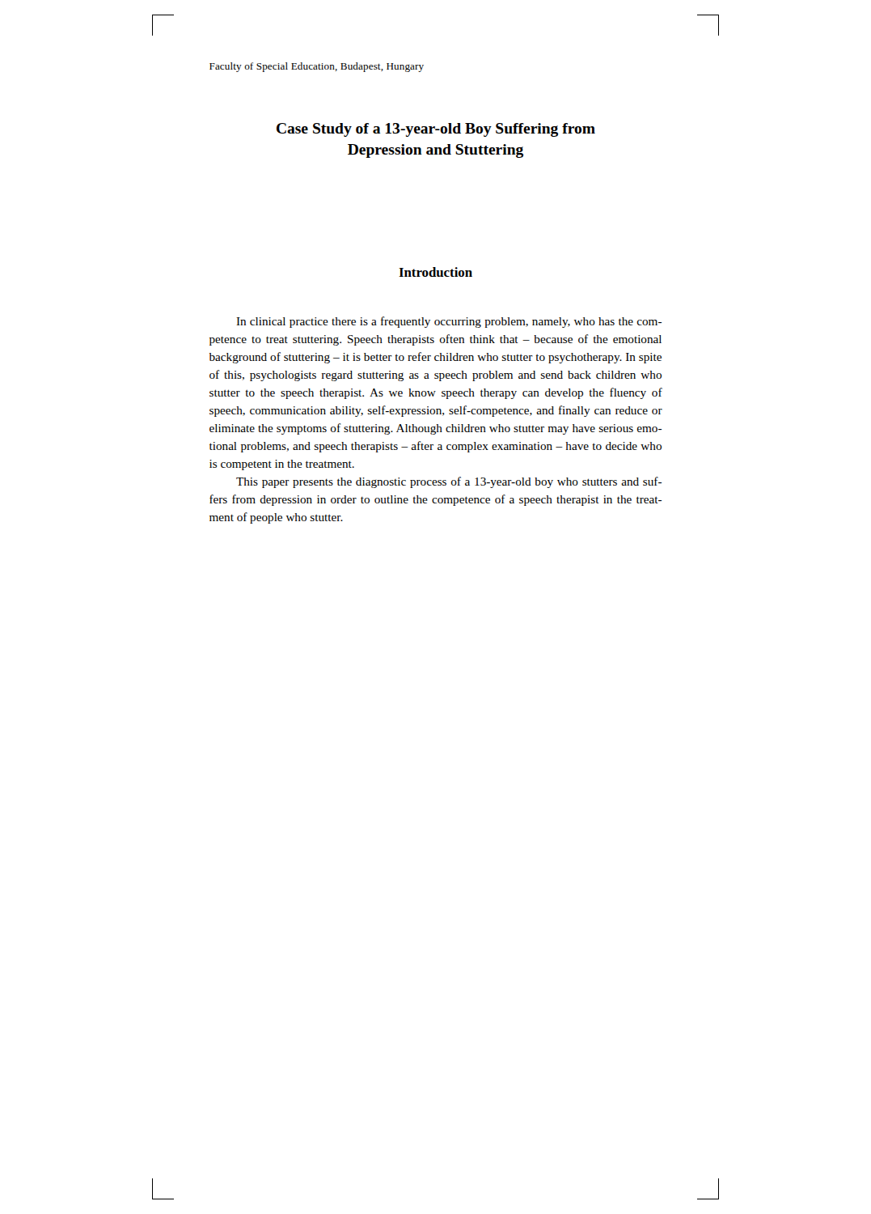Faculty of Special Education, Budapest, Hungary
Case Study of a 13-year-old Boy Suffering from
Depression and Stuttering
Introduction
In clinical practice there is a frequently occurring problem, namely, who has the competence to treat stuttering. Speech therapists often think that – because of the emotional background of stuttering – it is better to refer children who stutter to psychotherapy. In spite of this, psychologists regard stuttering as a speech problem and send back children who stutter to the speech therapist. As we know speech therapy can develop the fluency of speech, communication ability, self-expression, self-competence, and finally can reduce or eliminate the symptoms of stuttering. Although children who stutter may have serious emotional problems, and speech therapists – after a complex examination – have to decide who is competent in the treatment.
This paper presents the diagnostic process of a 13-year-old boy who stutters and suffers from depression in order to outline the competence of a speech therapist in the treatment of people who stutter.